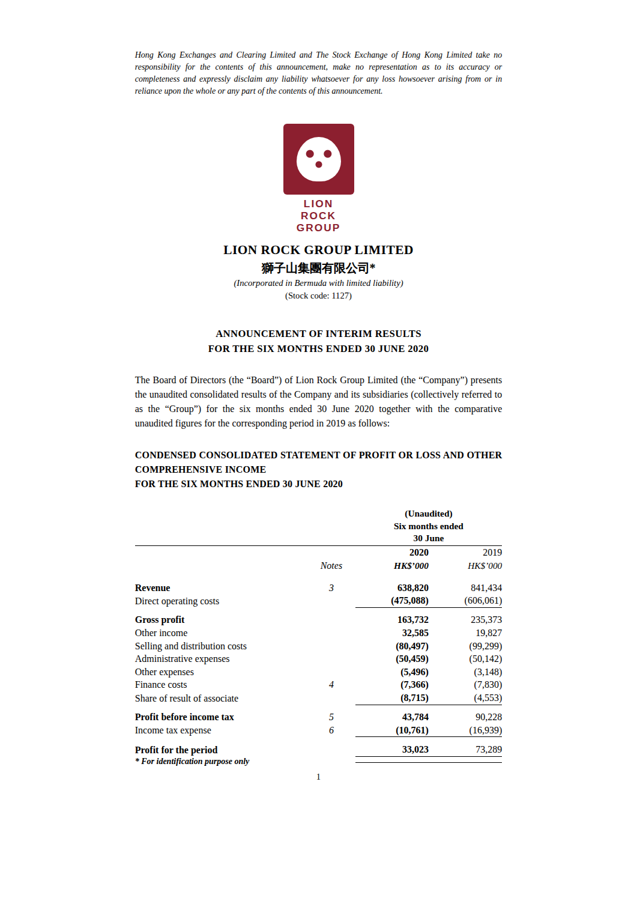Hong Kong Exchanges and Clearing Limited and The Stock Exchange of Hong Kong Limited take no responsibility for the contents of this announcement, make no representation as to its accuracy or completeness and expressly disclaim any liability whatsoever for any loss howsoever arising from or in reliance upon the whole or any part of the contents of this announcement.
LION
ROCK
GROUP
LION ROCK GROUP LIMITED
獅子山集團有限公司*
(Incorporated in Bermuda with limited liability)
(Stock code: 1127)
ANNOUNCEMENT OF INTERIM RESULTS FOR THE SIX MONTHS ENDED 30 JUNE 2020
The Board of Directors (the “Board”) of Lion Rock Group Limited (the “Company”) presents the unaudited consolidated results of the Company and its subsidiaries (collectively referred to as the “Group”) for the six months ended 30 June 2020 together with the comparative unaudited figures for the corresponding period in 2019 as follows:
CONDENSED CONSOLIDATED STATEMENT OF PROFIT OR LOSS AND OTHER COMPREHENSIVE INCOME FOR THE SIX MONTHS ENDED 30 JUNE 2020
| | | (Unaudited) |
| | | Six months ended |
| | | 30 June |
| | | 2020 | 2019 |
| | Notes | HK$’000 | HK$’000 |
| Revenue | 3 | 638,820 | 841,434 |
| Direct operating costs | | (475,088) | (606,061) |
| Gross profit | | 163,732 | 235,373 |
| Other income | | 32,585 | 19,827 |
| Selling and distribution costs | | (80,497) | (99,299) |
| Administrative expenses | | (50,459) | (50,142) |
| Other expenses | | (5,496) | (3,148) |
| Finance costs | 4 | (7,366) | (7,830) |
| Share of result of associate | | (8,715) | (4,553) |
| Profit before income tax | 5 | 43,784 | 90,228 |
| Income tax expense | 6 | (10,761) | (16,939) |
| Profit for the period | | 33,023 | 73,289 |
* For identification purpose only
1